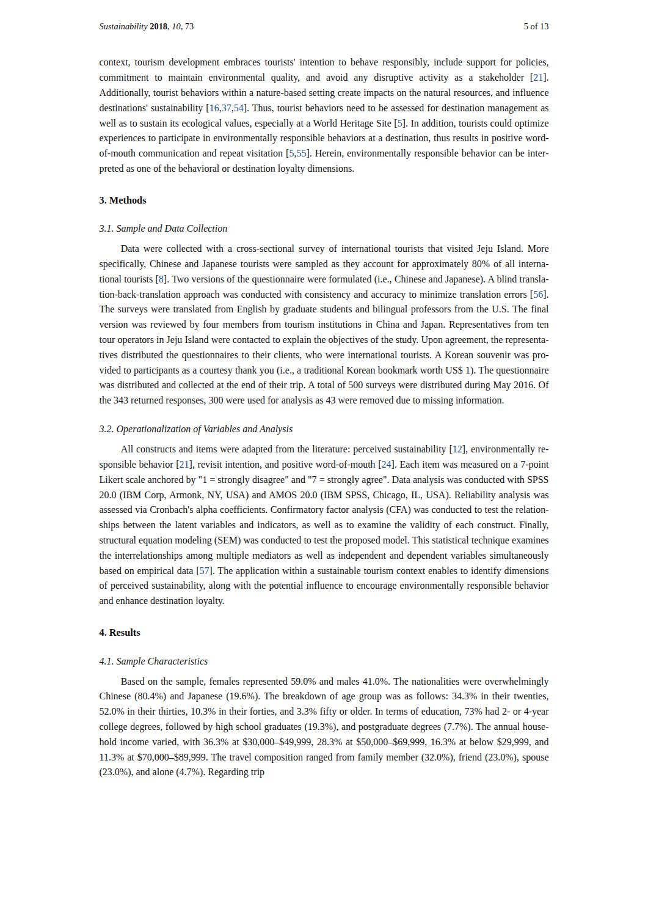Sustainability 2018, 10, 73 5 of 13
context, tourism development embraces tourists' intention to behave responsibly, include support for policies, commitment to maintain environmental quality, and avoid any disruptive activity as a stakeholder [21]. Additionally, tourist behaviors within a nature-based setting create impacts on the natural resources, and influence destinations' sustainability [16,37,54]. Thus, tourist behaviors need to be assessed for destination management as well as to sustain its ecological values, especially at a World Heritage Site [5]. In addition, tourists could optimize experiences to participate in environmentally responsible behaviors at a destination, thus results in positive word-of-mouth communication and repeat visitation [5,55]. Herein, environmentally responsible behavior can be interpreted as one of the behavioral or destination loyalty dimensions.
3. Methods
3.1. Sample and Data Collection
Data were collected with a cross-sectional survey of international tourists that visited Jeju Island. More specifically, Chinese and Japanese tourists were sampled as they account for approximately 80% of all international tourists [8]. Two versions of the questionnaire were formulated (i.e., Chinese and Japanese). A blind translation-back-translation approach was conducted with consistency and accuracy to minimize translation errors [56]. The surveys were translated from English by graduate students and bilingual professors from the U.S. The final version was reviewed by four members from tourism institutions in China and Japan. Representatives from ten tour operators in Jeju Island were contacted to explain the objectives of the study. Upon agreement, the representatives distributed the questionnaires to their clients, who were international tourists. A Korean souvenir was provided to participants as a courtesy thank you (i.e., a traditional Korean bookmark worth US$ 1). The questionnaire was distributed and collected at the end of their trip. A total of 500 surveys were distributed during May 2016. Of the 343 returned responses, 300 were used for analysis as 43 were removed due to missing information.
3.2. Operationalization of Variables and Analysis
All constructs and items were adapted from the literature: perceived sustainability [12], environmentally responsible behavior [21], revisit intention, and positive word-of-mouth [24]. Each item was measured on a 7-point Likert scale anchored by "1 = strongly disagree" and "7 = strongly agree". Data analysis was conducted with SPSS 20.0 (IBM Corp, Armonk, NY, USA) and AMOS 20.0 (IBM SPSS, Chicago, IL, USA). Reliability analysis was assessed via Cronbach's alpha coefficients. Confirmatory factor analysis (CFA) was conducted to test the relationships between the latent variables and indicators, as well as to examine the validity of each construct. Finally, structural equation modeling (SEM) was conducted to test the proposed model. This statistical technique examines the interrelationships among multiple mediators as well as independent and dependent variables simultaneously based on empirical data [57]. The application within a sustainable tourism context enables to identify dimensions of perceived sustainability, along with the potential influence to encourage environmentally responsible behavior and enhance destination loyalty.
4. Results
4.1. Sample Characteristics
Based on the sample, females represented 59.0% and males 41.0%. The nationalities were overwhelmingly Chinese (80.4%) and Japanese (19.6%). The breakdown of age group was as follows: 34.3% in their twenties, 52.0% in their thirties, 10.3% in their forties, and 3.3% fifty or older. In terms of education, 73% had 2- or 4-year college degrees, followed by high school graduates (19.3%), and postgraduate degrees (7.7%). The annual household income varied, with 36.3% at $30,000–$49,999, 28.3% at $50,000–$69,999, 16.3% at below $29,999, and 11.3% at $70,000–$89,999. The travel composition ranged from family member (32.0%), friend (23.0%), spouse (23.0%), and alone (4.7%). Regarding trip